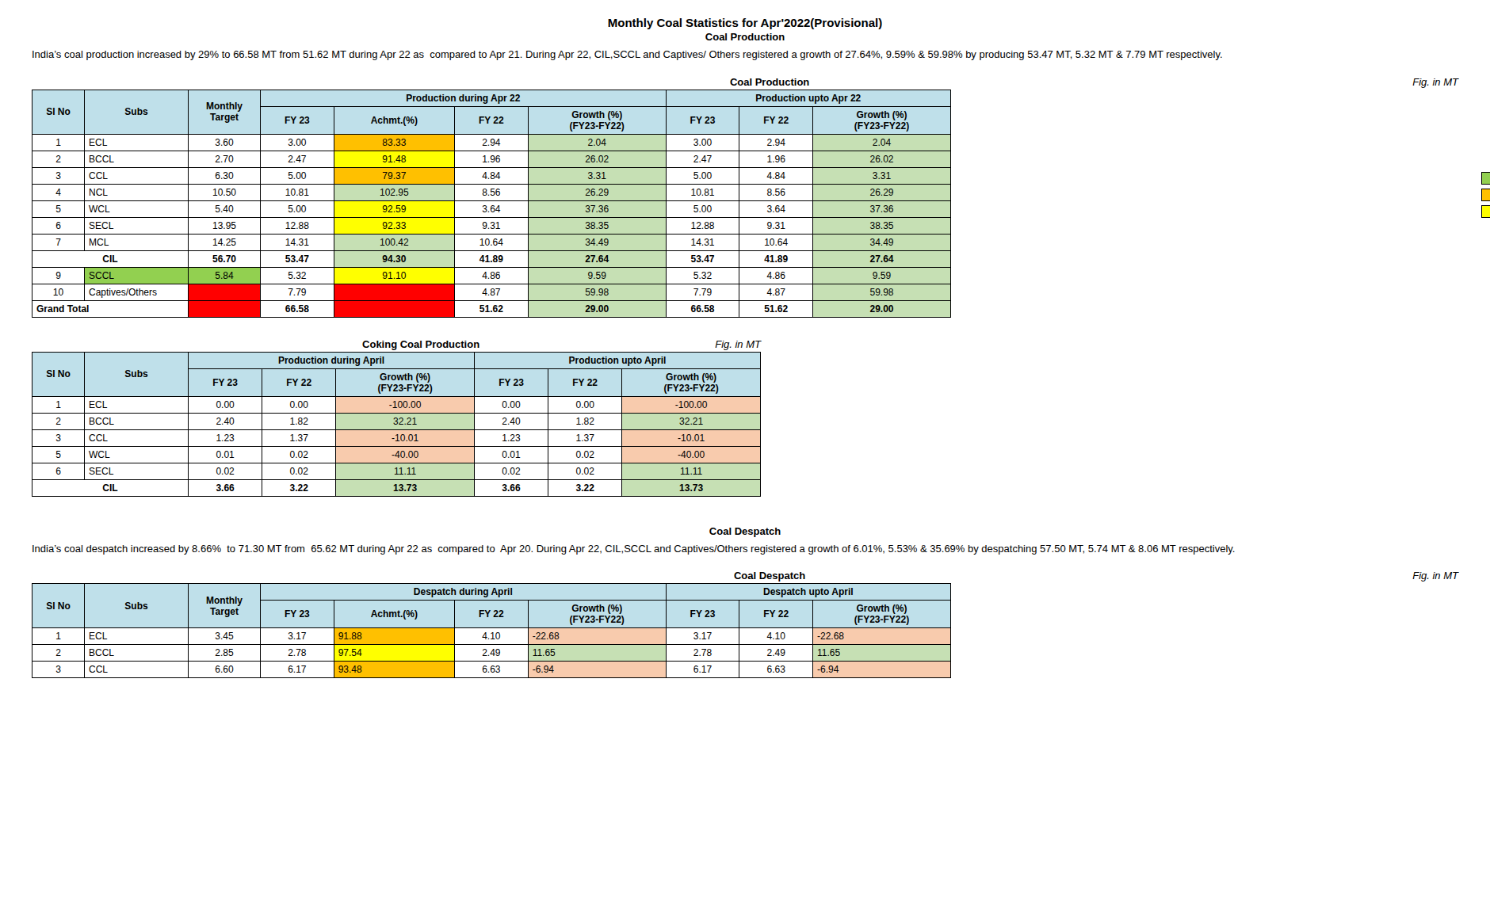Monthly Coal Statistics for Apr'2022(Provisional)
Coal Production
India’s coal production increased by 29% to 66.58 MT from 51.62 MT during Apr 22 as compared to Apr 21. During Apr 22, CIL,SCCL and Captives/ Others registered a growth of 27.64%, 9.59% & 59.98% by producing 53.47 MT, 5.32 MT & 7.79 MT respectively.
Coal Production Fig. in MT
| Sl No | Subs | Monthly Target | Production during Apr 22 | Production upto Apr 22 |
| --- | --- | --- | --- | --- |
| FY 23 | Achmt.(%) | FY 22 | Growth (%) (FY23-FY22) | FY 23 | FY 22 | Growth (%) (FY23-FY22) |
| 1 | ECL | 3.60 | 3.00 | 83.33 | 2.94 | 2.04 | 3.00 | 2.94 | 2.04 |
| 2 | BCCL | 2.70 | 2.47 | 91.48 | 1.96 | 26.02 | 2.47 | 1.96 | 26.02 |
| 3 | CCL | 6.30 | 5.00 | 79.37 | 4.84 | 3.31 | 5.00 | 4.84 | 3.31 |
| 4 | NCL | 10.50 | 10.81 | 102.95 | 8.56 | 26.29 | 10.81 | 8.56 | 26.29 |
| 5 | WCL | 5.40 | 5.00 | 92.59 | 3.64 | 37.36 | 5.00 | 3.64 | 37.36 |
| 6 | SECL | 13.95 | 12.88 | 92.33 | 9.31 | 38.35 | 12.88 | 9.31 | 38.35 |
| 7 | MCL | 14.25 | 14.31 | 100.42 | 10.64 | 34.49 | 14.31 | 10.64 | 34.49 |
| CIL | 56.70 | 53.47 | 94.30 | 41.89 | 27.64 | 53.47 | 41.89 | 27.64 |
| 9 | SCCL | 5.84 | 5.32 | 91.10 | 4.86 | 9.59 | 5.32 | 4.86 | 9.59 |
| 10 | Captives/Others | | 7.79 | | 4.87 | 59.98 | 7.79 | 4.87 | 59.98 |
| Grand Total | | 66.58 | | 51.62 | 29.00 | 66.58 | 51.62 | 29.00 |
| | Front Runner |
| | Laggard |
| | Mediocre/Aspirant |
Coking Coal Production Fig. in MT
| Sl No | Subs | Production during April | Production upto April |
| --- | --- | --- | --- |
| FY 23 | FY 22 | Growth (%) (FY23-FY22) | FY 23 | FY 22 | Growth (%) (FY23-FY22) |
| 1 | ECL | 0.00 | 0.00 | -100.00 | 0.00 | 0.00 | -100.00 |
| 2 | BCCL | 2.40 | 1.82 | 32.21 | 2.40 | 1.82 | 32.21 |
| 3 | CCL | 1.23 | 1.37 | -10.01 | 1.23 | 1.37 | -10.01 |
| 5 | WCL | 0.01 | 0.02 | -40.00 | 0.01 | 0.02 | -40.00 |
| 6 | SECL | 0.02 | 0.02 | 11.11 | 0.02 | 0.02 | 11.11 |
| CIL | 3.66 | 3.22 | 13.73 | 3.66 | 3.22 | 13.73 |
Coal Despatch
India’s coal despatch increased by 8.66% to 71.30 MT from 65.62 MT during Apr 22 as compared to Apr 20. During Apr 22, CIL,SCCL and Captives/Others registered a growth of 6.01%, 5.53% & 35.69% by despatching 57.50 MT, 5.74 MT & 8.06 MT respectively.
Coal Despatch Fig. in MT
| Sl No | Subs | Monthly Target | Despatch during April | Despatch upto April |
| --- | --- | --- | --- | --- |
| FY 23 | Achmt.(%) | FY 22 | Growth (%) (FY23-FY22) | FY 23 | FY 22 | Growth (%) (FY23-FY22) |
| 1 | ECL | 3.45 | 3.17 | 91.88 | 4.10 | -22.68 | 3.17 | 4.10 | -22.68 |
| 2 | BCCL | 2.85 | 2.78 | 97.54 | 2.49 | 11.65 | 2.78 | 2.49 | 11.65 |
| 3 | CCL | 6.60 | 6.17 | 93.48 | 6.63 | -6.94 | 6.17 | 6.63 | -6.94 |